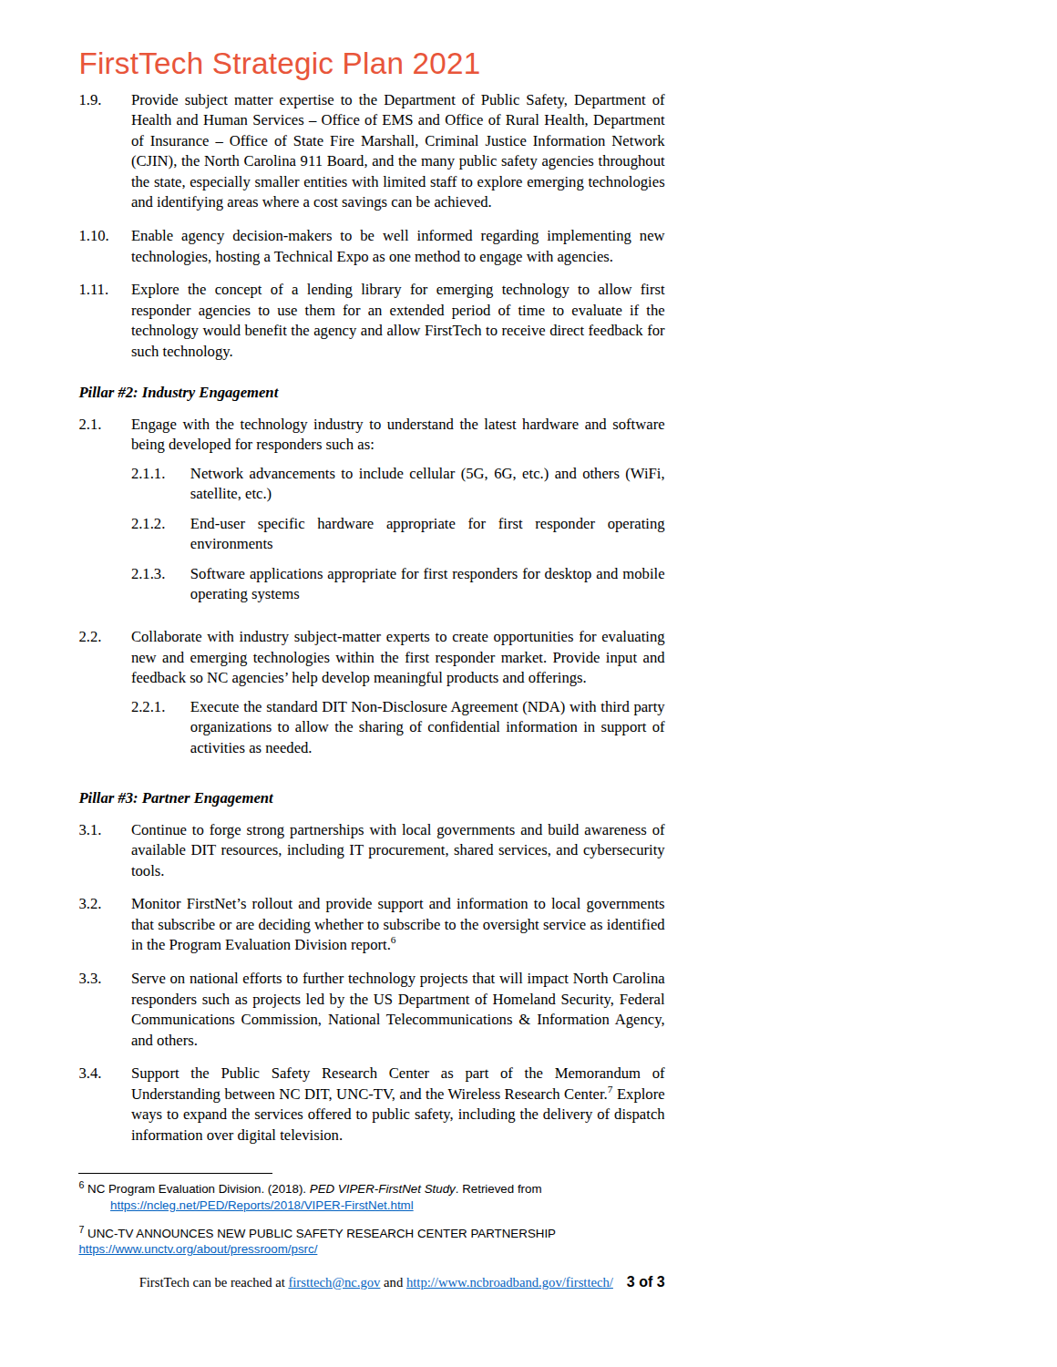FirstTech Strategic Plan 2021
1.9. Provide subject matter expertise to the Department of Public Safety, Department of Health and Human Services – Office of EMS and Office of Rural Health, Department of Insurance – Office of State Fire Marshall, Criminal Justice Information Network (CJIN), the North Carolina 911 Board, and the many public safety agencies throughout the state, especially smaller entities with limited staff to explore emerging technologies and identifying areas where a cost savings can be achieved.
1.10. Enable agency decision-makers to be well informed regarding implementing new technologies, hosting a Technical Expo as one method to engage with agencies.
1.11. Explore the concept of a lending library for emerging technology to allow first responder agencies to use them for an extended period of time to evaluate if the technology would benefit the agency and allow FirstTech to receive direct feedback for such technology.
Pillar #2: Industry Engagement
2.1. Engage with the technology industry to understand the latest hardware and software being developed for responders such as:
2.1.1. Network advancements to include cellular (5G, 6G, etc.) and others (WiFi, satellite, etc.)
2.1.2. End-user specific hardware appropriate for first responder operating environments
2.1.3. Software applications appropriate for first responders for desktop and mobile operating systems
2.2. Collaborate with industry subject-matter experts to create opportunities for evaluating new and emerging technologies within the first responder market. Provide input and feedback so NC agencies’ help develop meaningful products and offerings.
2.2.1. Execute the standard DIT Non-Disclosure Agreement (NDA) with third party organizations to allow the sharing of confidential information in support of activities as needed.
Pillar #3: Partner Engagement
3.1. Continue to forge strong partnerships with local governments and build awareness of available DIT resources, including IT procurement, shared services, and cybersecurity tools.
3.2. Monitor FirstNet’s rollout and provide support and information to local governments that subscribe or are deciding whether to subscribe to the oversight service as identified in the Program Evaluation Division report.6
3.3. Serve on national efforts to further technology projects that will impact North Carolina responders such as projects led by the US Department of Homeland Security, Federal Communications Commission, National Telecommunications & Information Agency, and others.
3.4. Support the Public Safety Research Center as part of the Memorandum of Understanding between NC DIT, UNC-TV, and the Wireless Research Center.7 Explore ways to expand the services offered to public safety, including the delivery of dispatch information over digital television.
6 NC Program Evaluation Division. (2018). PED VIPER-FirstNet Study. Retrieved from https://ncleg.net/PED/Reports/2018/VIPER-FirstNet.html
7 UNC-TV ANNOUNCES NEW PUBLIC SAFETY RESEARCH CENTER PARTNERSHIP
https://www.unctv.org/about/pressroom/psrc/
FirstTech can be reached at firsttech@nc.gov and http://www.ncbroadband.gov/firsttech/
3 of 3